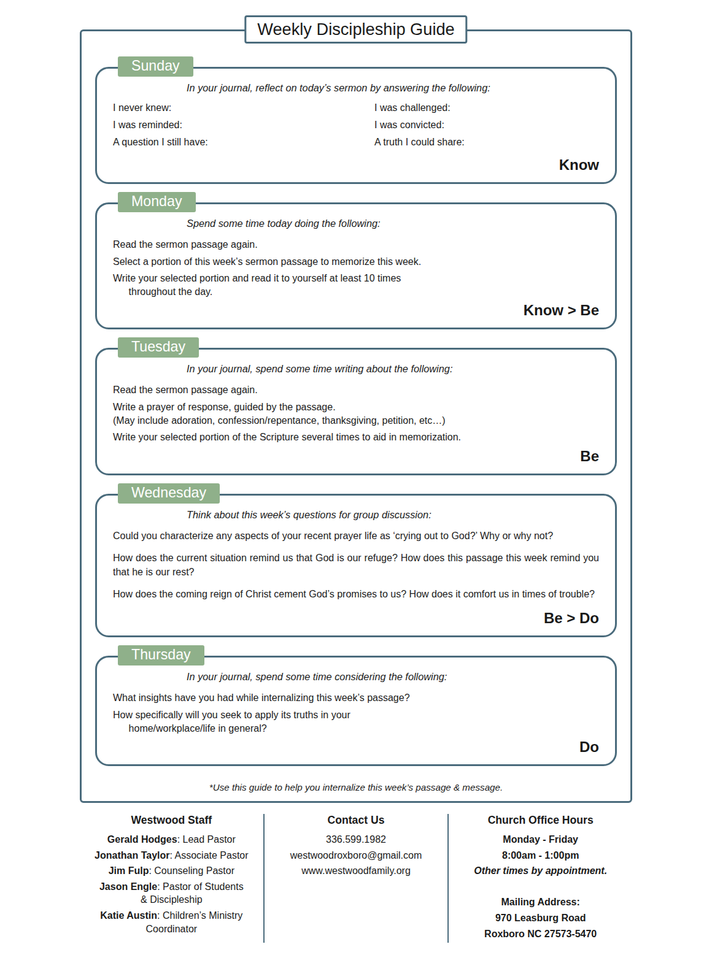Weekly Discipleship Guide
Sunday
In your journal, reflect on today’s sermon by answering the following:
I never knew:
I was reminded:
A question I still have:
I was challenged:
I was convicted:
A truth I could share:
Know
Monday
Spend some time today doing the following:
Read the sermon passage again.
Select a portion of this week’s sermon passage to memorize this week.
Write your selected portion and read it to yourself at least 10 times
throughout the day.
Know > Be
Tuesday
In your journal, spend some time writing about the following:
Read the sermon passage again.
Write a prayer of response, guided by the passage.
(May include adoration, confession/repentance, thanksgiving, petition, etc…)
Write your selected portion of the Scripture several times to aid in memorization.
Be
Wednesday
Think about this week’s questions for group discussion:
Could you characterize any aspects of your recent prayer life as ‘crying out to God?’ Why or why not?
How does the current situation remind us that God is our refuge? How does this passage this week remind you that he is our rest?
How does the coming reign of Christ cement God’s promises to us? How does it comfort us in times of trouble?
Be > Do
Thursday
In your journal, spend some time considering the following:
What insights have you had while internalizing this week’s passage?
How specifically will you seek to apply its truths in your
home/workplace/life in general?
Do
*Use this guide to help you internalize this week’s passage & message.
Westwood Staff
Gerald Hodges: Lead Pastor
Jonathan Taylor: Associate Pastor
Jim Fulp: Counseling Pastor
Jason Engle: Pastor of Students
& Discipleship
Katie Austin: Children’s Ministry
Coordinator
Contact Us
336.599.1982
westwoodroxboro@gmail.com
www.westwoodfamily.org
Church Office Hours
Monday - Friday
8:00am - 1:00pm
Other times by appointment.
Mailing Address:
970 Leasburg Road
Roxboro NC 27573-5470